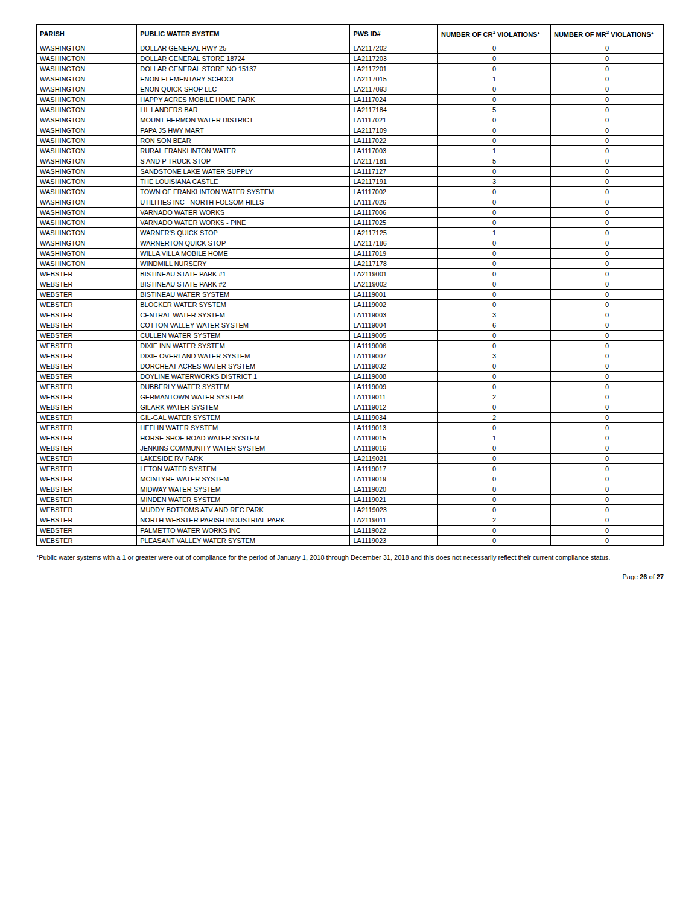| PARISH | PUBLIC WATER SYSTEM | PWS ID# | NUMBER OF CR 1 VIOLATIONS* | NUMBER OF MR 2 VIOLATIONS* |
| --- | --- | --- | --- | --- |
| WASHINGTON | DOLLAR GENERAL HWY 25 | LA2117202 | 0 | 0 |
| WASHINGTON | DOLLAR GENERAL STORE 18724 | LA2117203 | 0 | 0 |
| WASHINGTON | DOLLAR GENERAL STORE NO 15137 | LA2117201 | 0 | 0 |
| WASHINGTON | ENON ELEMENTARY SCHOOL | LA2117015 | 1 | 0 |
| WASHINGTON | ENON QUICK SHOP LLC | LA2117093 | 0 | 0 |
| WASHINGTON | HAPPY ACRES MOBILE HOME PARK | LA1117024 | 0 | 0 |
| WASHINGTON | LIL LANDERS BAR | LA2117184 | 5 | 0 |
| WASHINGTON | MOUNT HERMON WATER DISTRICT | LA1117021 | 0 | 0 |
| WASHINGTON | PAPA JS HWY MART | LA2117109 | 0 | 0 |
| WASHINGTON | RON SON BEAR | LA1117022 | 0 | 0 |
| WASHINGTON | RURAL FRANKLINTON WATER | LA1117003 | 1 | 0 |
| WASHINGTON | S AND P TRUCK STOP | LA2117181 | 5 | 0 |
| WASHINGTON | SANDSTONE LAKE WATER SUPPLY | LA1117127 | 0 | 0 |
| WASHINGTON | THE LOUISIANA CASTLE | LA2117191 | 3 | 0 |
| WASHINGTON | TOWN OF FRANKLINTON WATER SYSTEM | LA1117002 | 0 | 0 |
| WASHINGTON | UTILITIES INC - NORTH FOLSOM HILLS | LA1117026 | 0 | 0 |
| WASHINGTON | VARNADO WATER WORKS | LA1117006 | 0 | 0 |
| WASHINGTON | VARNADO WATER WORKS - PINE | LA1117025 | 0 | 0 |
| WASHINGTON | WARNER'S QUICK STOP | LA2117125 | 1 | 0 |
| WASHINGTON | WARNERTON QUICK STOP | LA2117186 | 0 | 0 |
| WASHINGTON | WILLA VILLA MOBILE HOME | LA1117019 | 0 | 0 |
| WASHINGTON | WINDMILL NURSERY | LA2117178 | 0 | 0 |
| WEBSTER | BISTINEAU STATE PARK #1 | LA2119001 | 0 | 0 |
| WEBSTER | BISTINEAU STATE PARK #2 | LA2119002 | 0 | 0 |
| WEBSTER | BISTINEAU WATER SYSTEM | LA1119001 | 0 | 0 |
| WEBSTER | BLOCKER WATER SYSTEM | LA1119002 | 0 | 0 |
| WEBSTER | CENTRAL WATER SYSTEM | LA1119003 | 3 | 0 |
| WEBSTER | COTTON VALLEY WATER SYSTEM | LA1119004 | 6 | 0 |
| WEBSTER | CULLEN WATER SYSTEM | LA1119005 | 0 | 0 |
| WEBSTER | DIXIE INN WATER SYSTEM | LA1119006 | 0 | 0 |
| WEBSTER | DIXIE OVERLAND WATER SYSTEM | LA1119007 | 3 | 0 |
| WEBSTER | DORCHEAT ACRES WATER SYSTEM | LA1119032 | 0 | 0 |
| WEBSTER | DOYLINE WATERWORKS DISTRICT 1 | LA1119008 | 0 | 0 |
| WEBSTER | DUBBERLY WATER SYSTEM | LA1119009 | 0 | 0 |
| WEBSTER | GERMANTOWN WATER SYSTEM | LA1119011 | 2 | 0 |
| WEBSTER | GILARK WATER SYSTEM | LA1119012 | 0 | 0 |
| WEBSTER | GIL-GAL WATER SYSTEM | LA1119034 | 2 | 0 |
| WEBSTER | HEFLIN WATER SYSTEM | LA1119013 | 0 | 0 |
| WEBSTER | HORSE SHOE ROAD WATER SYSTEM | LA1119015 | 1 | 0 |
| WEBSTER | JENKINS COMMUNITY WATER SYSTEM | LA1119016 | 0 | 0 |
| WEBSTER | LAKESIDE RV PARK | LA2119021 | 0 | 0 |
| WEBSTER | LETON WATER SYSTEM | LA1119017 | 0 | 0 |
| WEBSTER | MCINTYRE WATER SYSTEM | LA1119019 | 0 | 0 |
| WEBSTER | MIDWAY WATER SYSTEM | LA1119020 | 0 | 0 |
| WEBSTER | MINDEN WATER SYSTEM | LA1119021 | 0 | 0 |
| WEBSTER | MUDDY BOTTOMS ATV AND REC PARK | LA2119023 | 0 | 0 |
| WEBSTER | NORTH WEBSTER PARISH INDUSTRIAL PARK | LA2119011 | 2 | 0 |
| WEBSTER | PALMETTO WATER WORKS INC | LA1119022 | 0 | 0 |
| WEBSTER | PLEASANT VALLEY WATER SYSTEM | LA1119023 | 0 | 0 |
*Public water systems with a 1 or greater were out of compliance for the period of January 1, 2018 through December 31, 2018 and this does not necessarily reflect their current compliance status.
Page 26 of 27